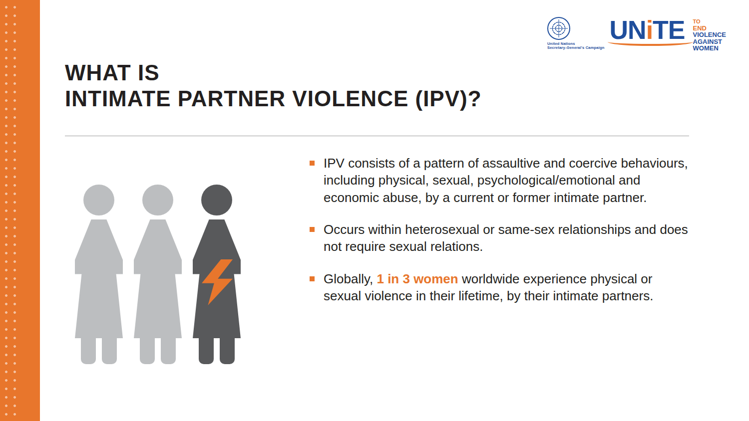United Nations
Secretary-General's Campaign
UNi TE
to END
VIOLENCE
AGAINST
WOMEN
What is
Intimate Partner Violence (IPV)?
IPV consists of a pattern of assaultive and coercive behaviours, including physical, sexual, psychological/emotional and economic abuse, by a current or former intimate partner.
Occurs within heterosexual or same-sex relationships and does not require sexual relations.
Globally, 1 in 3 women worldwide experience physical or sexual violence in their lifetime, by their intimate partners.